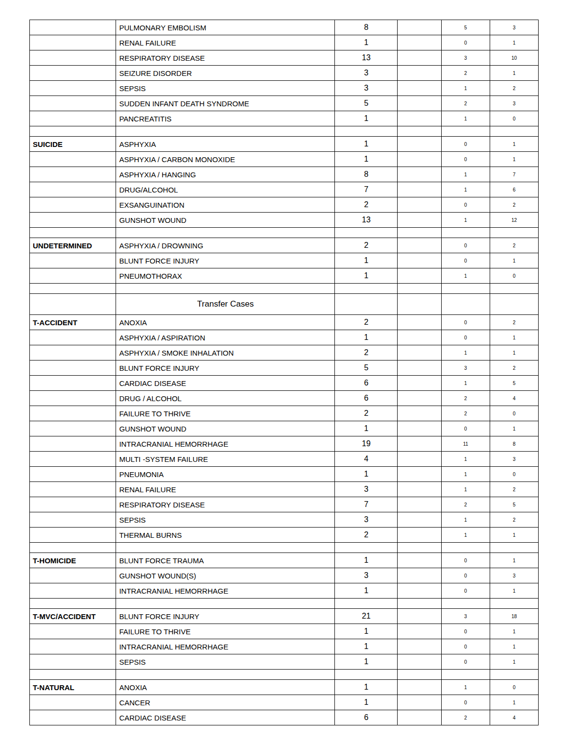| | PULMONARY EMBOLISM | 8 | | 5 | 3 |
| | RENAL FAILURE | 1 | | 0 | 1 |
| | RESPIRATORY DISEASE | 13 | | 3 | 10 |
| | SEIZURE DISORDER | 3 | | 2 | 1 |
| | SEPSIS | 3 | | 1 | 2 |
| | SUDDEN INFANT DEATH SYNDROME | 5 | | 2 | 3 |
| | PANCREATITIS | 1 | | 1 | 0 |
| SUICIDE | ASPHYXIA | 1 | | 0 | 1 |
| | ASPHYXIA / CARBON MONOXIDE | 1 | | 0 | 1 |
| | ASPHYXIA / HANGING | 8 | | 1 | 7 |
| | DRUG/ALCOHOL | 7 | | 1 | 6 |
| | EXSANGUINATION | 2 | | 0 | 2 |
| | GUNSHOT WOUND | 13 | | 1 | 12 |
| UNDETERMINED | ASPHYXIA / DROWNING | 2 | | 0 | 2 |
| | BLUNT FORCE INJURY | 1 | | 0 | 1 |
| | PNEUMOTHORAX | 1 | | 1 | 0 |
| | Transfer Cases | | | | |
| T-ACCIDENT | ANOXIA | 2 | | 0 | 2 |
| | ASPHYXIA / ASPIRATION | 1 | | 0 | 1 |
| | ASPHYXIA / SMOKE INHALATION | 2 | | 1 | 1 |
| | BLUNT FORCE INJURY | 5 | | 3 | 2 |
| | CARDIAC DISEASE | 6 | | 1 | 5 |
| | DRUG / ALCOHOL | 6 | | 2 | 4 |
| | FAILURE TO THRIVE | 2 | | 2 | 0 |
| | GUNSHOT WOUND | 1 | | 0 | 1 |
| | INTRACRANIAL HEMORRHAGE | 19 | | 11 | 8 |
| | MULTI -SYSTEM FAILURE | 4 | | 1 | 3 |
| | PNEUMONIA | 1 | | 1 | 0 |
| | RENAL FAILURE | 3 | | 1 | 2 |
| | RESPIRATORY DISEASE | 7 | | 2 | 5 |
| | SEPSIS | 3 | | 1 | 2 |
| | THERMAL BURNS | 2 | | 1 | 1 |
| T-HOMICIDE | BLUNT FORCE TRAUMA | 1 | | 0 | 1 |
| | GUNSHOT WOUND(S) | 3 | | 0 | 3 |
| | INTRACRANIAL HEMORRHAGE | 1 | | 0 | 1 |
| T-MVC/ACCIDENT | BLUNT FORCE INJURY | 21 | | 3 | 18 |
| | FAILURE TO THRIVE | 1 | | 0 | 1 |
| | INTRACRANIAL HEMORRHAGE | 1 | | 0 | 1 |
| | SEPSIS | 1 | | 0 | 1 |
| T-NATURAL | ANOXIA | 1 | | 1 | 0 |
| | CANCER | 1 | | 0 | 1 |
| | CARDIAC DISEASE | 6 | | 2 | 4 |